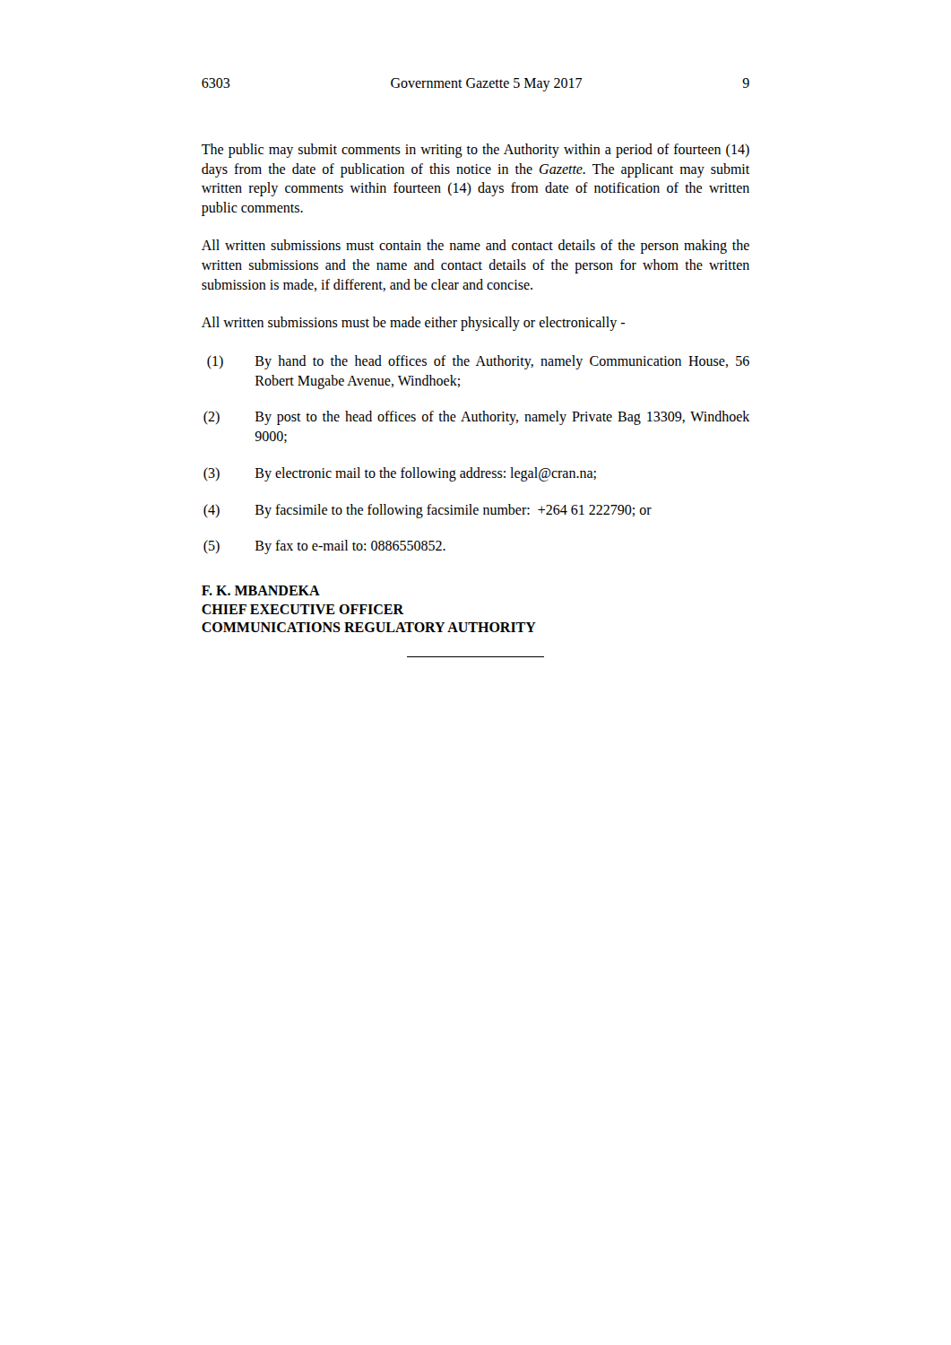6303
Government Gazette 5 May 2017
9
The public may submit comments in writing to the Authority within a period of fourteen (14) days from the date of publication of this notice in the Gazette. The applicant may submit written reply comments within fourteen (14) days from date of notification of the written public comments.
All written submissions must contain the name and contact details of the person making the written submissions and the name and contact details of the person for whom the written submission is made, if different, and be clear and concise.
All written submissions must be made either physically or electronically -
(1)
By hand to the head offices of the Authority, namely Communication House, 56 Robert Mugabe Avenue, Windhoek;
(2)
By post to the head offices of the Authority, namely Private Bag 13309, Windhoek 9000;
(3)
By electronic mail to the following address: legal@cran.na;
(4)
By facsimile to the following facsimile number: +264 61 222790; or
(5)
By fax to e-mail to: 0886550852.
F. K. MBANDEKA
CHIEF EXECUTIVE OFFICER
COMMUNICATIONS REGULATORY AUTHORITY